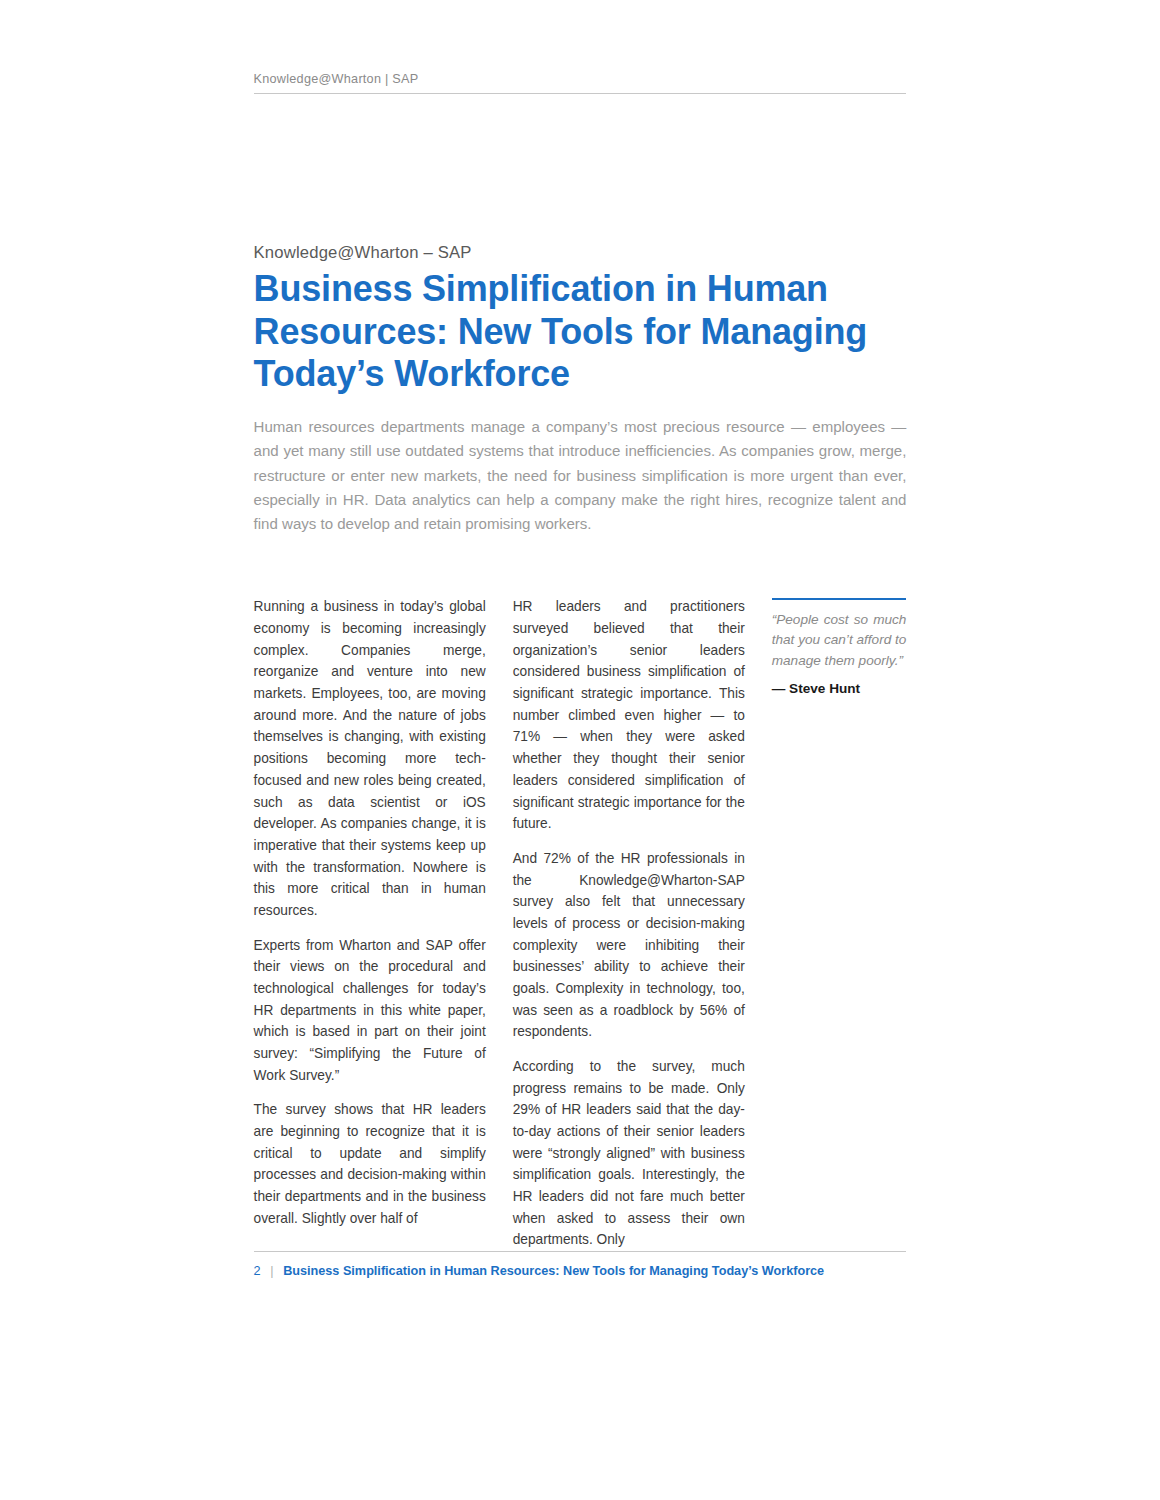Knowledge@Wharton | SAP
Knowledge@Wharton – SAP
Business Simplification in Human Resources: New Tools for Managing Today’s Workforce
Human resources departments manage a company’s most precious resource — employees — and yet many still use outdated systems that introduce inefficiencies. As companies grow, merge, restructure or enter new markets, the need for business simplification is more urgent than ever, especially in HR. Data analytics can help a company make the right hires, recognize talent and find ways to develop and retain promising workers.
Running a business in today’s global economy is becoming increasingly complex. Companies merge, reorganize and venture into new markets. Employees, too, are moving around more. And the nature of jobs themselves is changing, with existing positions becoming more tech-focused and new roles being created, such as data scientist or iOS developer. As companies change, it is imperative that their systems keep up with the transformation. Nowhere is this more critical than in human resources.
Experts from Wharton and SAP offer their views on the procedural and technological challenges for today’s HR departments in this white paper, which is based in part on their joint survey: “Simplifying the Future of Work Survey.”
The survey shows that HR leaders are beginning to recognize that it is critical to update and simplify processes and decision-making within their departments and in the business overall. Slightly over half of
HR leaders and practitioners surveyed believed that their organization’s senior leaders considered business simplification of significant strategic importance. This number climbed even higher — to 71% — when they were asked whether they thought their senior leaders considered simplification of significant strategic importance for the future.
And 72% of the HR professionals in the Knowledge@Wharton-SAP survey also felt that unnecessary levels of process or decision-making complexity were inhibiting their businesses’ ability to achieve their goals. Complexity in technology, too, was seen as a roadblock by 56% of respondents.
According to the survey, much progress remains to be made. Only 29% of HR leaders said that the day-to-day actions of their senior leaders were “strongly aligned” with business simplification goals. Interestingly, the HR leaders did not fare much better when asked to assess their own departments. Only
“People cost so much that you can’t afford to manage them poorly.”
— Steve Hunt
2 | Business Simplification in Human Resources: New Tools for Managing Today’s Workforce